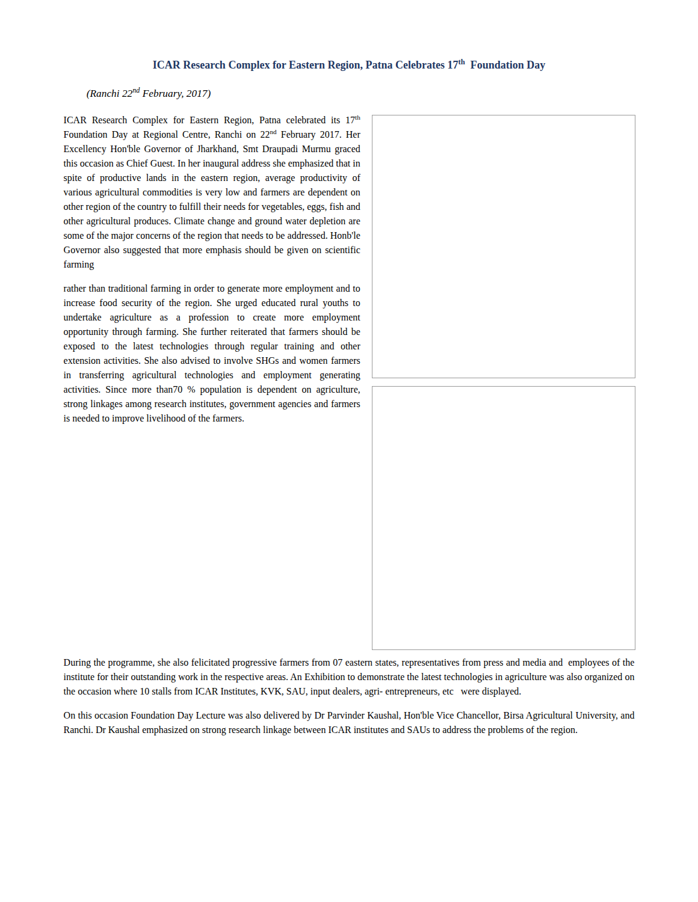ICAR Research Complex for Eastern Region, Patna Celebrates 17th Foundation Day
(Ranchi 22nd February, 2017)
ICAR Research Complex for Eastern Region, Patna celebrated its 17th Foundation Day at Regional Centre, Ranchi on 22nd February 2017. Her Excellency Hon'ble Governor of Jharkhand, Smt Draupadi Murmu graced this occasion as Chief Guest. In her inaugural address she emphasized that in spite of productive lands in the eastern region, average productivity of various agricultural commodities is very low and farmers are dependent on other region of the country to fulfill their needs for vegetables, eggs, fish and other agricultural produces. Climate change and ground water depletion are some of the major concerns of the region that needs to be addressed. Honb'le Governor also suggested that more emphasis should be given on scientific farming
rather than traditional farming in order to generate more employment and to increase food security of the region. She urged educated rural youths to undertake agriculture as a profession to create more employment opportunity through farming. She further reiterated that farmers should be exposed to the latest technologies through regular training and other extension activities. She also advised to involve SHGs and women farmers in transferring agricultural technologies and employment generating activities. Since more than70 % population is dependent on agriculture, strong linkages among research institutes, government agencies and farmers is needed to improve livelihood of the farmers.
During the programme, she also felicitated progressive farmers from 07 eastern states, representatives from press and media and employees of the institute for their outstanding work in the respective areas. An Exhibition to demonstrate the latest technologies in agriculture was also organized on the occasion where 10 stalls from ICAR Institutes, KVK, SAU, input dealers, agri- entrepreneurs, etc were displayed.
On this occasion Foundation Day Lecture was also delivered by Dr Parvinder Kaushal, Hon'ble Vice Chancellor, Birsa Agricultural University, and Ranchi. Dr Kaushal emphasized on strong research linkage between ICAR institutes and SAUs to address the problems of the region.